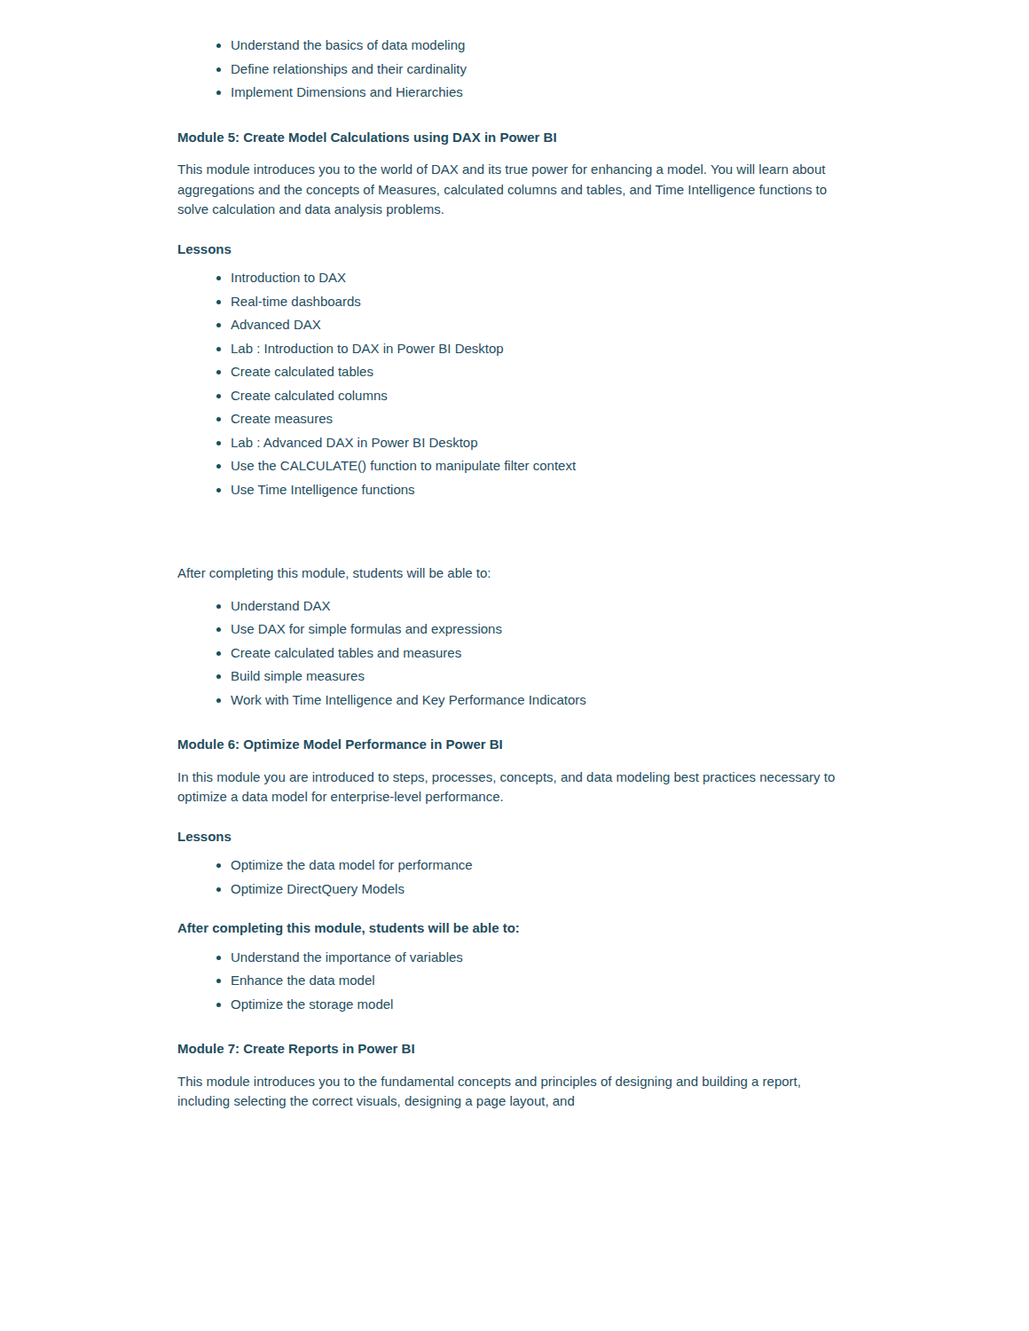Understand the basics of data modeling
Define relationships and their cardinality
Implement Dimensions and Hierarchies
Module 5: Create Model Calculations using DAX in Power BI
This module introduces you to the world of DAX and its true power for enhancing a model. You will learn about aggregations and the concepts of Measures, calculated columns and tables, and Time Intelligence functions to solve calculation and data analysis problems.
Lessons
Introduction to DAX
Real-time dashboards
Advanced DAX
Lab : Introduction to DAX in Power BI Desktop
Create calculated tables
Create calculated columns
Create measures
Lab : Advanced DAX in Power BI Desktop
Use the CALCULATE() function to manipulate filter context
Use Time Intelligence functions
After completing this module, students will be able to:
Understand DAX
Use DAX for simple formulas and expressions
Create calculated tables and measures
Build simple measures
Work with Time Intelligence and Key Performance Indicators
Module 6: Optimize Model Performance in Power BI
In this module you are introduced to steps, processes, concepts, and data modeling best practices necessary to optimize a data model for enterprise-level performance.
Lessons
Optimize the data model for performance
Optimize DirectQuery Models
After completing this module, students will be able to:
Understand the importance of variables
Enhance the data model
Optimize the storage model
Module 7: Create Reports in Power BI
This module introduces you to the fundamental concepts and principles of designing and building a report, including selecting the correct visuals, designing a page layout, and